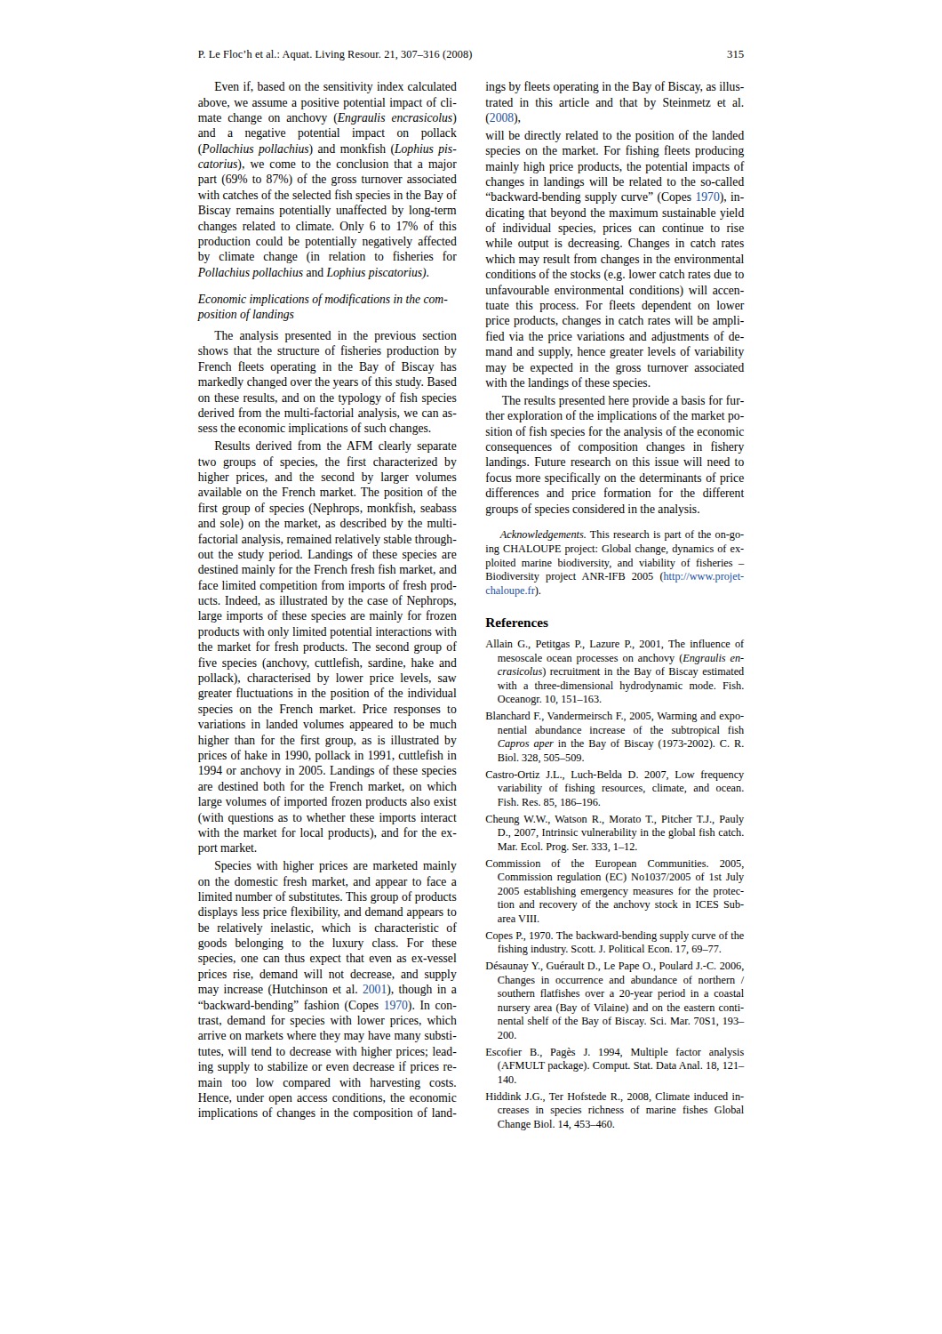P. Le Floc’h et al.: Aquat. Living Resour. 21, 307–316 (2008)
315
Even if, based on the sensitivity index calculated above, we assume a positive potential impact of climate change on anchovy (Engraulis encrasicolus) and a negative potential impact on pollack (Pollachius pollachius) and monkfish (Lophius piscatorius), we come to the conclusion that a major part (69% to 87%) of the gross turnover associated with catches of the selected fish species in the Bay of Biscay remains potentially unaffected by long-term changes related to climate. Only 6 to 17% of this production could be potentially negatively affected by climate change (in relation to fisheries for Pollachius pollachius and Lophius piscatorius).
Economic implications of modifications in the composition of landings
The analysis presented in the previous section shows that the structure of fisheries production by French fleets operating in the Bay of Biscay has markedly changed over the years of this study. Based on these results, and on the typology of fish species derived from the multi-factorial analysis, we can assess the economic implications of such changes.
Results derived from the AFM clearly separate two groups of species, the first characterized by higher prices, and the second by larger volumes available on the French market. The position of the first group of species (Nephrops, monkfish, seabass and sole) on the market, as described by the multi-factorial analysis, remained relatively stable throughout the study period. Landings of these species are destined mainly for the French fresh fish market, and face limited competition from imports of fresh products. Indeed, as illustrated by the case of Nephrops, large imports of these species are mainly for frozen products with only limited potential interactions with the market for fresh products. The second group of five species (anchovy, cuttlefish, sardine, hake and pollack), characterised by lower price levels, saw greater fluctuations in the position of the individual species on the French market. Price responses to variations in landed volumes appeared to be much higher than for the first group, as is illustrated by prices of hake in 1990, pollack in 1991, cuttlefish in 1994 or anchovy in 2005. Landings of these species are destined both for the French market, on which large volumes of imported frozen products also exist (with questions as to whether these imports interact with the market for local products), and for the export market.
Species with higher prices are marketed mainly on the domestic fresh market, and appear to face a limited number of substitutes. This group of products displays less price flexibility, and demand appears to be relatively inelastic, which is characteristic of goods belonging to the luxury class. For these species, one can thus expect that even as ex-vessel prices rise, demand will not decrease, and supply may increase (Hutchinson et al. 2001), though in a “backward-bending” fashion (Copes 1970). In contrast, demand for species with lower prices, which arrive on markets where they may have many substitutes, will tend to decrease with higher prices; leading supply to stabilize or even decrease if prices remain too low compared with harvesting costs. Hence, under open access conditions, the economic implications of changes in the composition of landings by fleets operating in the Bay of Biscay, as illustrated in this article and that by Steinmetz et al. (2008),
will be directly related to the position of the landed species on the market. For fishing fleets producing mainly high price products, the potential impacts of changes in landings will be related to the so-called “backward-bending supply curve” (Copes 1970), indicating that beyond the maximum sustainable yield of individual species, prices can continue to rise while output is decreasing. Changes in catch rates which may result from changes in the environmental conditions of the stocks (e.g. lower catch rates due to unfavourable environmental conditions) will accentuate this process. For fleets dependent on lower price products, changes in catch rates will be amplified via the price variations and adjustments of demand and supply, hence greater levels of variability may be expected in the gross turnover associated with the landings of these species.
The results presented here provide a basis for further exploration of the implications of the market position of fish species for the analysis of the economic consequences of composition changes in fishery landings. Future research on this issue will need to focus more specifically on the determinants of price differences and price formation for the different groups of species considered in the analysis.
Acknowledgements. This research is part of the on-going CHALOUPE project: Global change, dynamics of exploited marine biodiversity, and viability of fisheries – Biodiversity project ANR-IFB 2005 (http://www.projet-chaloupe.fr).
References
Allain G., Petitgas P., Lazure P., 2001, The influence of mesoscale ocean processes on anchovy (Engraulis encrasicolus) recruitment in the Bay of Biscay estimated with a three-dimensional hydrodynamic mode. Fish. Oceanogr. 10, 151–163.
Blanchard F., Vandermeirsch F., 2005, Warming and exponential abundance increase of the subtropical fish Capros aper in the Bay of Biscay (1973-2002). C. R. Biol. 328, 505–509.
Castro-Ortiz J.L., Luch-Belda D. 2007, Low frequency variability of fishing resources, climate, and ocean. Fish. Res. 85, 186–196.
Cheung W.W., Watson R., Morato T., Pitcher T.J., Pauly D., 2007, Intrinsic vulnerability in the global fish catch. Mar. Ecol. Prog. Ser. 333, 1–12.
Commission of the European Communities. 2005, Commission regulation (EC) No1037/2005 of 1st July 2005 establishing emergency measures for the protection and recovery of the anchovy stock in ICES Sub-area VIII.
Copes P., 1970. The backward-bending supply curve of the fishing industry. Scott. J. Political Econ. 17, 69–77.
Désaunay Y., Guérault D., Le Pape O., Poulard J.-C. 2006, Changes in occurrence and abundance of northern / southern flatfishes over a 20-year period in a coastal nursery area (Bay of Vilaine) and on the eastern continental shelf of the Bay of Biscay. Sci. Mar. 70S1, 193–200.
Escofier B., Pagès J. 1994, Multiple factor analysis (AFMULT package). Comput. Stat. Data Anal. 18, 121–140.
Hiddink J.G., Ter Hofstede R., 2008, Climate induced increases in species richness of marine fishes Global Change Biol. 14, 453–460.